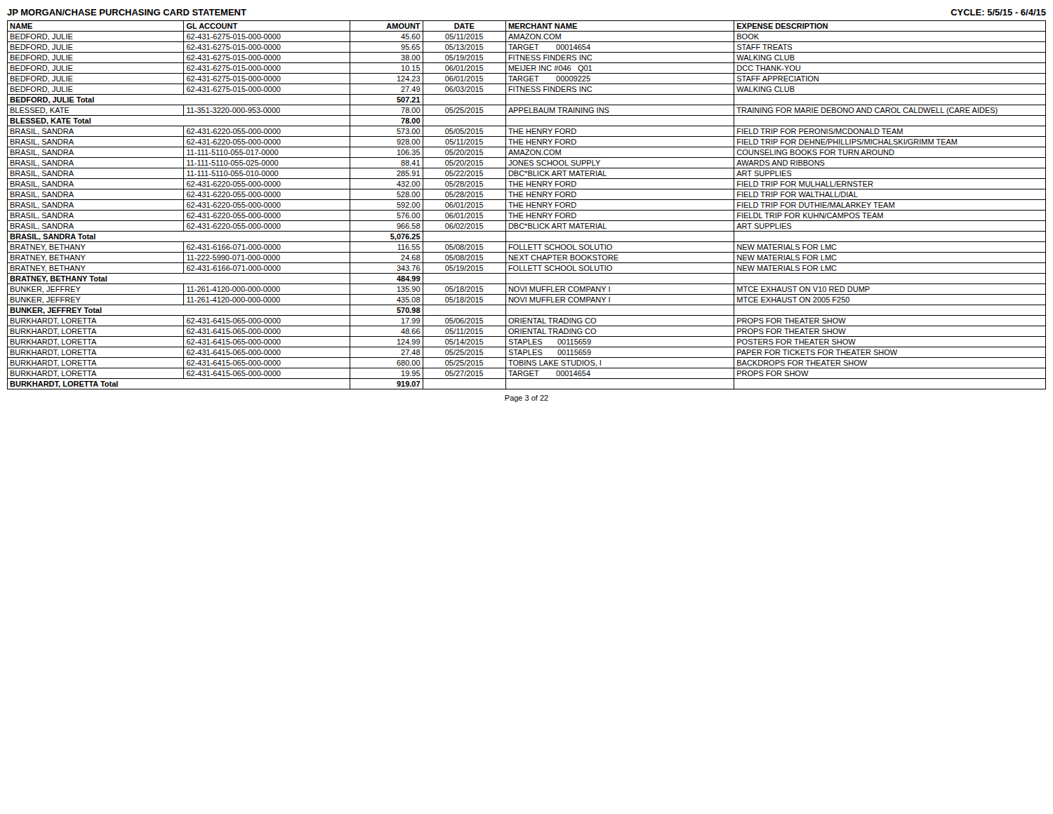JP MORGAN/CHASE PURCHASING CARD STATEMENT CYCLE: 5/5/15 - 6/4/15
| NAME | GL ACCOUNT | AMOUNT | DATE | MERCHANT NAME | EXPENSE DESCRIPTION |
| --- | --- | --- | --- | --- | --- |
| BEDFORD, JULIE | 62-431-6275-015-000-0000 | 45.60 | 05/11/2015 | AMAZON.COM | BOOK |
| BEDFORD, JULIE | 62-431-6275-015-000-0000 | 95.65 | 05/13/2015 | TARGET 00014654 | STAFF TREATS |
| BEDFORD, JULIE | 62-431-6275-015-000-0000 | 38.00 | 05/19/2015 | FITNESS FINDERS INC | WALKING CLUB |
| BEDFORD, JULIE | 62-431-6275-015-000-0000 | 10.15 | 06/01/2015 | MEIJER INC #046 Q01 | DCC THANK-YOU |
| BEDFORD, JULIE | 62-431-6275-015-000-0000 | 124.23 | 06/01/2015 | TARGET 00009225 | STAFF APPRECIATION |
| BEDFORD, JULIE | 62-431-6275-015-000-0000 | 27.49 | 06/03/2015 | FITNESS FINDERS INC | WALKING CLUB |
| BEDFORD, JULIE Total | 507.21 | | | |
| BLESSED, KATE | 11-351-3220-000-953-0000 | 78.00 | 05/25/2015 | APPELBAUM TRAINING INS | TRAINING FOR MARIE DEBONO AND CAROL CALDWELL (CARE AIDES) |
| BLESSED, KATE Total | 78.00 | | | |
| BRASIL, SANDRA | 62-431-6220-055-000-0000 | 573.00 | 05/05/2015 | THE HENRY FORD | FIELD TRIP FOR PERONIS/MCDONALD TEAM |
| BRASIL, SANDRA | 62-431-6220-055-000-0000 | 928.00 | 05/11/2015 | THE HENRY FORD | FIELD TRIP FOR DEHNE/PHILLIPS/MICHALSKI/GRIMM TEAM |
| BRASIL, SANDRA | 11-111-5110-055-017-0000 | 106.35 | 05/20/2015 | AMAZON.COM | COUNSELING BOOKS FOR TURN AROUND |
| BRASIL, SANDRA | 11-111-5110-055-025-0000 | 88.41 | 05/20/2015 | JONES SCHOOL SUPPLY | AWARDS AND RIBBONS |
| BRASIL, SANDRA | 11-111-5110-055-010-0000 | 285.91 | 05/22/2015 | DBC*BLICK ART MATERIAL | ART SUPPLIES |
| BRASIL, SANDRA | 62-431-6220-055-000-0000 | 432.00 | 05/28/2015 | THE HENRY FORD | FIELD TRIP FOR MULHALL/ERNSTER |
| BRASIL, SANDRA | 62-431-6220-055-000-0000 | 528.00 | 05/28/2015 | THE HENRY FORD | FIELD TRIP FOR WALTHALL/DIAL |
| BRASIL, SANDRA | 62-431-6220-055-000-0000 | 592.00 | 06/01/2015 | THE HENRY FORD | FIELD TRIP FOR DUTHIE/MALARKEY TEAM |
| BRASIL, SANDRA | 62-431-6220-055-000-0000 | 576.00 | 06/01/2015 | THE HENRY FORD | FIELDL TRIP FOR KUHN/CAMPOS TEAM |
| BRASIL, SANDRA | 62-431-6220-055-000-0000 | 966.58 | 06/02/2015 | DBC*BLICK ART MATERIAL | ART SUPPLIES |
| BRASIL, SANDRA Total | 5,076.25 | | | |
| BRATNEY, BETHANY | 62-431-6166-071-000-0000 | 116.55 | 05/08/2015 | FOLLETT SCHOOL SOLUTIO | NEW MATERIALS FOR LMC |
| BRATNEY, BETHANY | 11-222-5990-071-000-0000 | 24.68 | 05/08/2015 | NEXT CHAPTER BOOKSTORE | NEW MATERIALS FOR LMC |
| BRATNEY, BETHANY | 62-431-6166-071-000-0000 | 343.76 | 05/19/2015 | FOLLETT SCHOOL SOLUTIO | NEW MATERIALS FOR LMC |
| BRATNEY, BETHANY Total | 484.99 | | | |
| BUNKER, JEFFREY | 11-261-4120-000-000-0000 | 135.90 | 05/18/2015 | NOVI MUFFLER COMPANY I | MTCE EXHAUST ON V10 RED DUMP |
| BUNKER, JEFFREY | 11-261-4120-000-000-0000 | 435.08 | 05/18/2015 | NOVI MUFFLER COMPANY I | MTCE EXHAUST ON 2005 F250 |
| BUNKER, JEFFREY Total | 570.98 | | | |
| BURKHARDT, LORETTA | 62-431-6415-065-000-0000 | 17.99 | 05/06/2015 | ORIENTAL TRADING CO | PROPS FOR THEATER SHOW |
| BURKHARDT, LORETTA | 62-431-6415-065-000-0000 | 48.66 | 05/11/2015 | ORIENTAL TRADING CO | PROPS FOR THEATER SHOW |
| BURKHARDT, LORETTA | 62-431-6415-065-000-0000 | 124.99 | 05/14/2015 | STAPLES 00115659 | POSTERS FOR THEATER SHOW |
| BURKHARDT, LORETTA | 62-431-6415-065-000-0000 | 27.48 | 05/25/2015 | STAPLES 00115659 | PAPER FOR TICKETS FOR THEATER SHOW |
| BURKHARDT, LORETTA | 62-431-6415-065-000-0000 | 680.00 | 05/25/2015 | TOBINS LAKE STUDIOS, I | BACKDROPS FOR THEATER SHOW |
| BURKHARDT, LORETTA | 62-431-6415-065-000-0000 | 19.95 | 05/27/2015 | TARGET 00014654 | PROPS FOR SHOW |
| BURKHARDT, LORETTA Total | 919.07 | | | |
Page 3 of 22